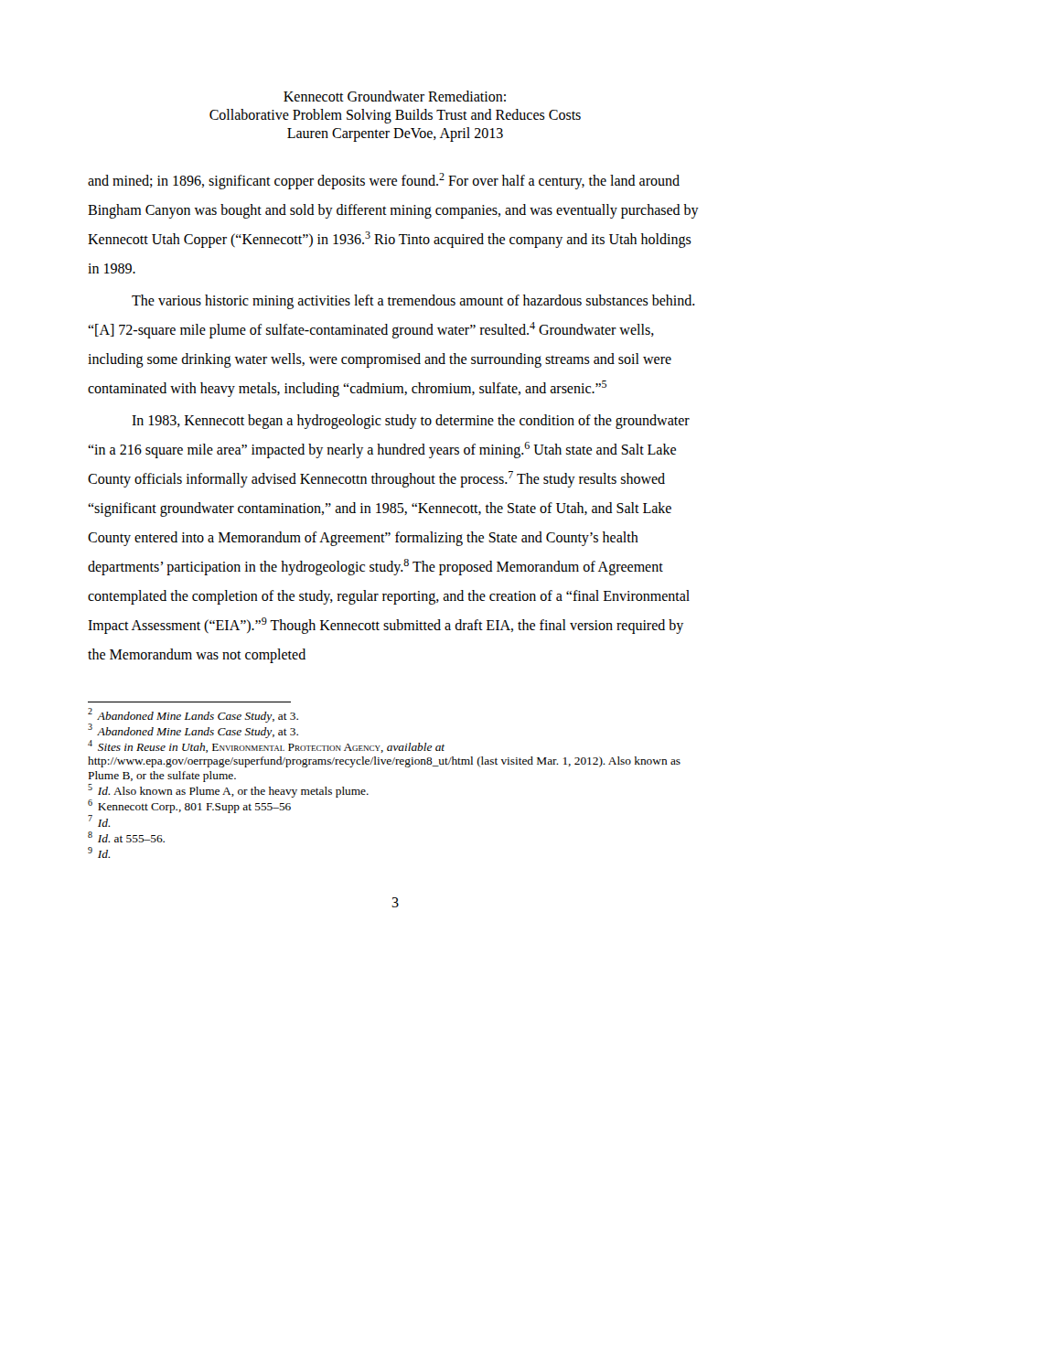Kennecott Groundwater Remediation:
Collaborative Problem Solving Builds Trust and Reduces Costs
Lauren Carpenter DeVoe, April 2013
and mined; in 1896, significant copper deposits were found.2 For over half a century, the land around Bingham Canyon was bought and sold by different mining companies, and was eventually purchased by Kennecott Utah Copper (“Kennecott”) in 1936.3 Rio Tinto acquired the company and its Utah holdings in 1989.
The various historic mining activities left a tremendous amount of hazardous substances behind. “[A] 72-square mile plume of sulfate-contaminated ground water” resulted.4 Groundwater wells, including some drinking water wells, were compromised and the surrounding streams and soil were contaminated with heavy metals, including “cadmium, chromium, sulfate, and arsenic.”5
In 1983, Kennecott began a hydrogeologic study to determine the condition of the groundwater “in a 216 square mile area” impacted by nearly a hundred years of mining.6 Utah state and Salt Lake County officials informally advised Kennecottn throughout the process.7 The study results showed “significant groundwater contamination,” and in 1985, “Kennecott, the State of Utah, and Salt Lake County entered into a Memorandum of Agreement” formalizing the State and County’s health departments’ participation in the hydrogeologic study.8 The proposed Memorandum of Agreement contemplated the completion of the study, regular reporting, and the creation of a “final Environmental Impact Assessment (“EIA”).”9 Though Kennecott submitted a draft EIA, the final version required by the Memorandum was not completed
2 Abandoned Mine Lands Case Study, at 3.
3 Abandoned Mine Lands Case Study, at 3.
4 Sites in Reuse in Utah, Environmental Protection Agency, available at http://www.epa.gov/oerrpage/superfund/programs/recycle/live/region8_ut/html (last visited Mar. 1, 2012). Also known as Plume B, or the sulfate plume.
5 Id. Also known as Plume A, or the heavy metals plume.
6 Kennecott Corp., 801 F.Supp at 555–56
7 Id.
8 Id. at 555–56.
9 Id.
3